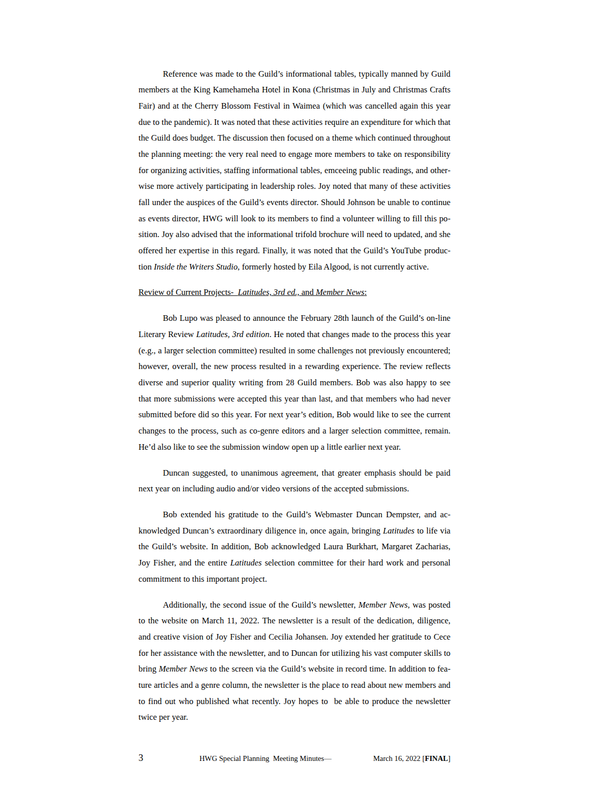Reference was made to the Guild’s informational tables, typically manned by Guild members at the King Kamehameha Hotel in Kona (Christmas in July and Christmas Crafts Fair) and at the Cherry Blossom Festival in Waimea (which was cancelled again this year due to the pandemic). It was noted that these activities require an expenditure for which that the Guild does budget. The discussion then focused on a theme which continued throughout the planning meeting: the very real need to engage more members to take on responsibility for organizing activities, staffing informational tables, emceeing public readings, and otherwise more actively participating in leadership roles. Joy noted that many of these activities fall under the auspices of the Guild’s events director. Should Johnson be unable to continue as events director, HWG will look to its members to find a volunteer willing to fill this position. Joy also advised that the informational trifold brochure will need to updated, and she offered her expertise in this regard. Finally, it was noted that the Guild’s YouTube production Inside the Writers Studio, formerly hosted by Eila Algood, is not currently active.
Review of Current Projects- Latitudes, 3rd ed., and Member News:
Bob Lupo was pleased to announce the February 28th launch of the Guild’s on-line Literary Review Latitudes, 3rd edition. He noted that changes made to the process this year (e.g., a larger selection committee) resulted in some challenges not previously encountered; however, overall, the new process resulted in a rewarding experience. The review reflects diverse and superior quality writing from 28 Guild members. Bob was also happy to see that more submissions were accepted this year than last, and that members who had never submitted before did so this year. For next year’s edition, Bob would like to see the current changes to the process, such as co-genre editors and a larger selection committee, remain. He’d also like to see the submission window open up a little earlier next year.
Duncan suggested, to unanimous agreement, that greater emphasis should be paid next year on including audio and/or video versions of the accepted submissions.
Bob extended his gratitude to the Guild’s Webmaster Duncan Dempster, and acknowledged Duncan’s extraordinary diligence in, once again, bringing Latitudes to life via the Guild’s website. In addition, Bob acknowledged Laura Burkhart, Margaret Zacharias, Joy Fisher, and the entire Latitudes selection committee for their hard work and personal commitment to this important project.
Additionally, the second issue of the Guild’s newsletter, Member News, was posted to the website on March 11, 2022. The newsletter is a result of the dedication, diligence, and creative vision of Joy Fisher and Cecilia Johansen. Joy extended her gratitude to Cece for her assistance with the newsletter, and to Duncan for utilizing his vast computer skills to bring Member News to the screen via the Guild’s website in record time. In addition to feature articles and a genre column, the newsletter is the place to read about new members and to find out who published what recently. Joy hopes to be able to produce the newsletter twice per year.
3
HWG Special Planning Meeting Minutes—
March 16, 2022 [FINAL]